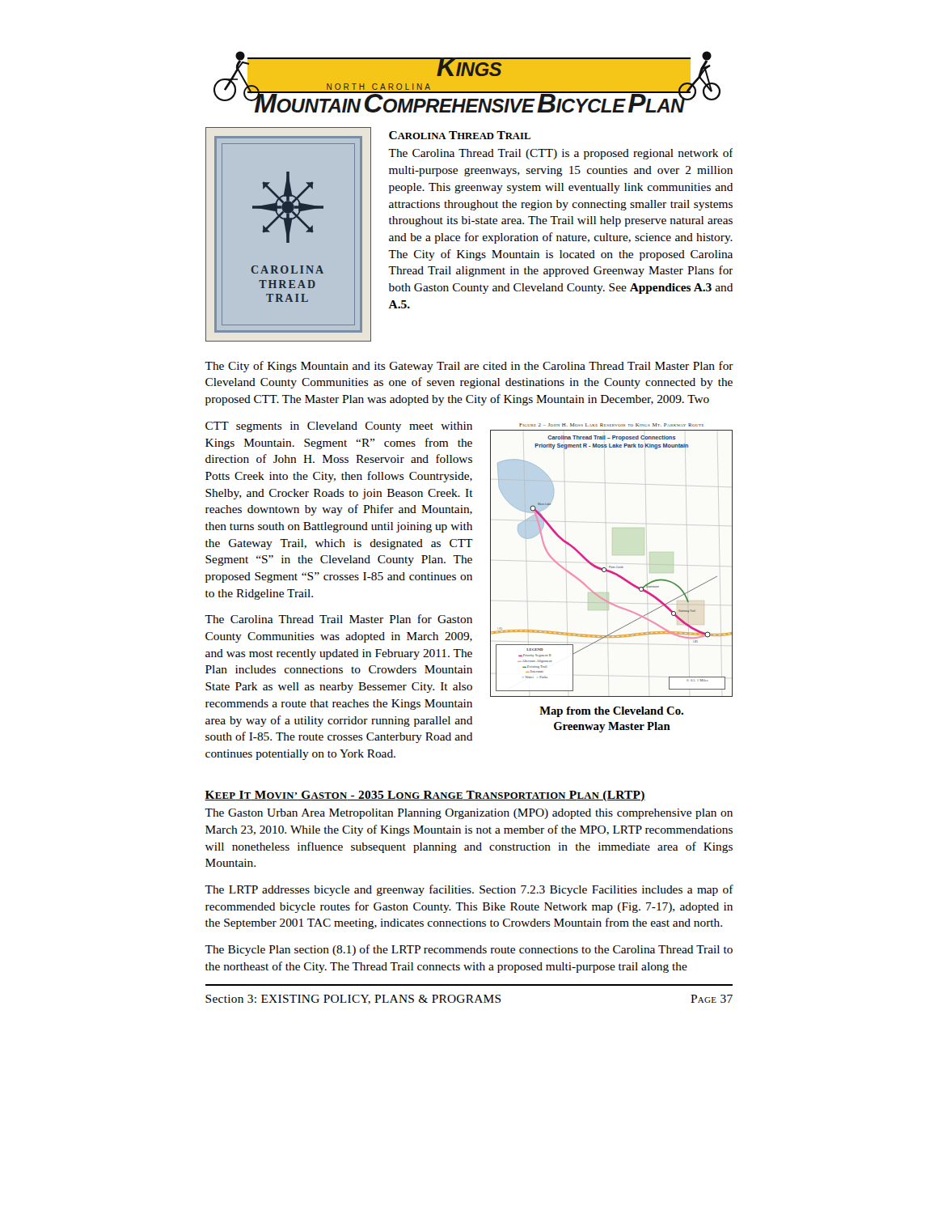KINGS
MOUNTAIN COMPREHENSIVE BICYCLE PLAN
NORTH CAROLINA
CAROLINA
THREAD
TRAIL
CAROLINA THREAD TRAIL
The Carolina Thread Trail (CTT) is a proposed regional network of multi-purpose greenways, serving 15 counties and over 2 million people. This greenway system will eventually link communities and attractions throughout the region by connecting smaller trail systems throughout its bi-state area. The Trail will help preserve natural areas and be a place for exploration of nature, culture, science and history. The City of Kings Mountain is located on the proposed Carolina Thread Trail alignment in the approved Greenway Master Plans for both Gaston County and Cleveland County. See Appendices A.3 and A.5.
The City of Kings Mountain and its Gateway Trail are cited in the Carolina Thread Trail Master Plan for Cleveland County Communities as one of seven regional destinations in the County connected by the proposed CTT. The Master Plan was adopted by the City of Kings Mountain in December, 2009. Two
Figure 2 – John H. Moss Lake Reservoir to Kings Mt. Parkway Route
Carolina Thread Trail – Proposed Connections
Priority Segment R - Moss Lake Park to Kings Mountain
Moss Lake Potts Creek Downtown Gateway Trail I-85 I-85
LEGEND
▬ Priority Segment R
▬ Alternate Alignment
▬ Existing Trail
▬ Interstate
■ Water ■ Parks
0 0.5 1 Miles
Map from the Cleveland Co.
Greenway Master Plan
CTT segments in Cleveland County meet within Kings Mountain. Segment “R” comes from the direction of John H. Moss Reservoir and follows Potts Creek into the City, then follows Countryside, Shelby, and Crocker Roads to join Beason Creek. It reaches downtown by way of Phifer and Mountain, then turns south on Battleground until joining up with the Gateway Trail, which is designated as CTT Segment “S” in the Cleveland County Plan. The proposed Segment “S” crosses I-85 and continues on to the Ridgeline Trail.
The Carolina Thread Trail Master Plan for Gaston County Communities was adopted in March 2009, and was most recently updated in February 2011. The Plan includes connections to Crowders Mountain State Park as well as nearby Bessemer City. It also recommends a route that reaches the Kings Mountain area by way of a utility corridor running parallel and south of I-85. The route crosses Canterbury Road and continues potentially on to York Road.
KEEP IT MOVIN’ GASTON - 2035 LONG RANGE TRANSPORTATION PLAN (LRTP)
The Gaston Urban Area Metropolitan Planning Organization (MPO) adopted this comprehensive plan on March 23, 2010. While the City of Kings Mountain is not a member of the MPO, LRTP recommendations will nonetheless influence subsequent planning and construction in the immediate area of Kings Mountain.
The LRTP addresses bicycle and greenway facilities. Section 7.2.3 Bicycle Facilities includes a map of recommended bicycle routes for Gaston County. This Bike Route Network map (Fig. 7-17), adopted in the September 2001 TAC meeting, indicates connections to Crowders Mountain from the east and north.
The Bicycle Plan section (8.1) of the LRTP recommends route connections to the Carolina Thread Trail to the northeast of the City. The Thread Trail connects with a proposed multi-purpose trail along the
Section 3: EXISTING POLICY, PLANS & PROGRAMS
Page 37